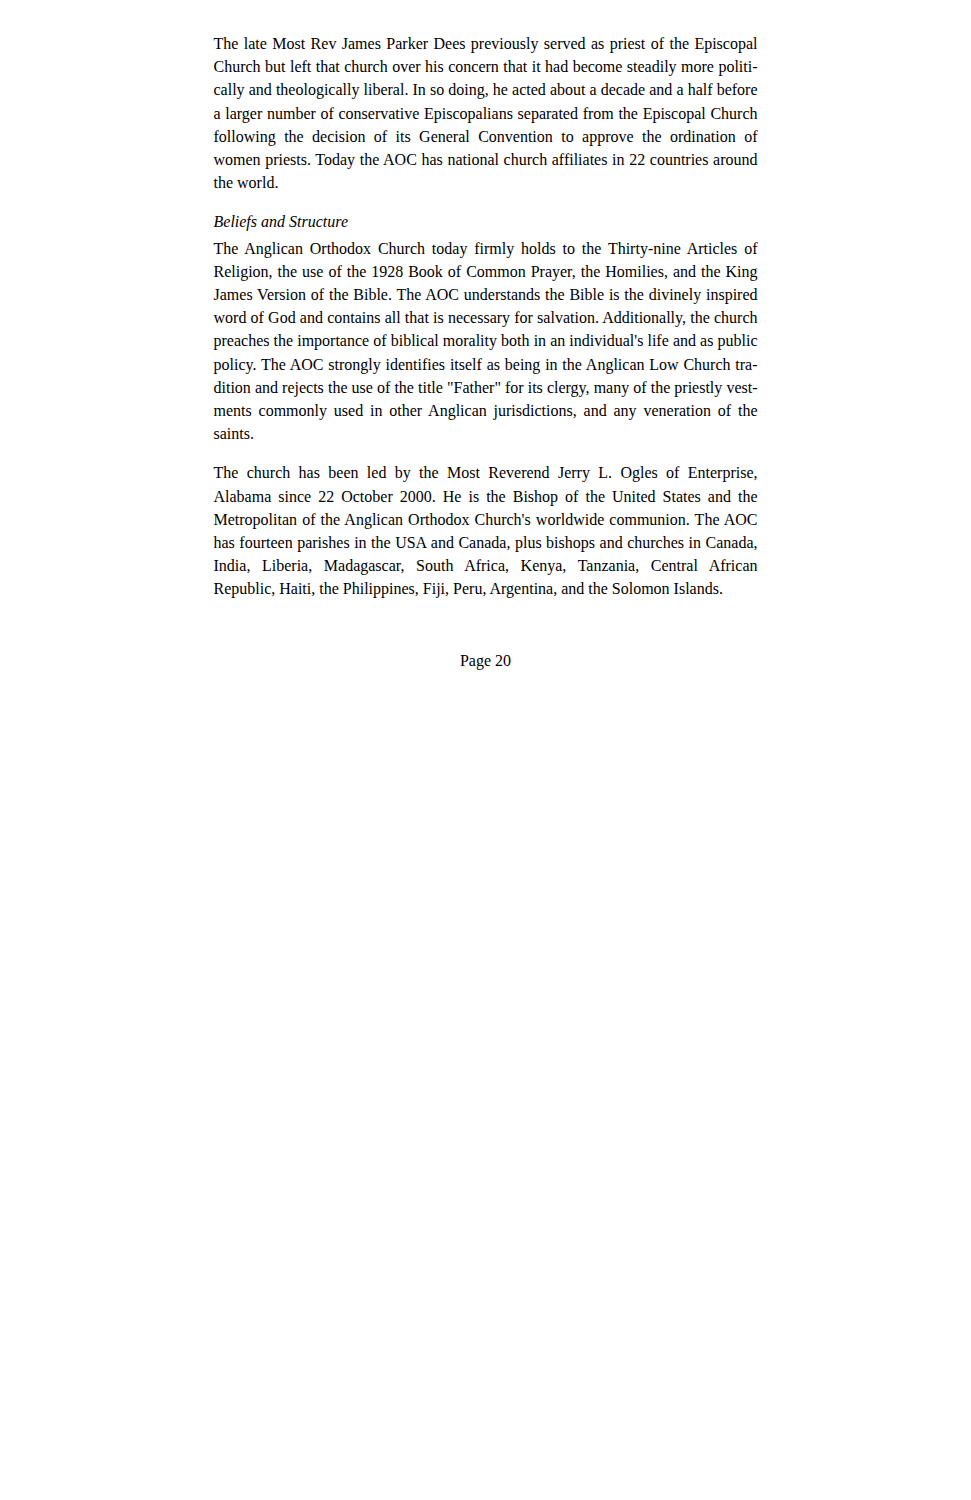The late Most Rev James Parker Dees previously served as priest of the Episcopal Church but left that church over his concern that it had become steadily more politically and theologically liberal. In so doing, he acted about a decade and a half before a larger number of conservative Episcopalians separated from the Episcopal Church following the decision of its General Convention to approve the ordination of women priests. Today the AOC has national church affiliates in 22 countries around the world.
Beliefs and Structure
The Anglican Orthodox Church today firmly holds to the Thirty-nine Articles of Religion, the use of the 1928 Book of Common Prayer, the Homilies, and the King James Version of the Bible. The AOC understands the Bible is the divinely inspired word of God and contains all that is necessary for salvation. Additionally, the church preaches the importance of biblical morality both in an individual's life and as public policy. The AOC strongly identifies itself as being in the Anglican Low Church tradition and rejects the use of the title "Father" for its clergy, many of the priestly vestments commonly used in other Anglican jurisdictions, and any veneration of the saints.
The church has been led by the Most Reverend Jerry L. Ogles of Enterprise, Alabama since 22 October 2000. He is the Bishop of the United States and the Metropolitan of the Anglican Orthodox Church's worldwide communion. The AOC has fourteen parishes in the USA and Canada, plus bishops and churches in Canada, India, Liberia, Madagascar, South Africa, Kenya, Tanzania, Central African Republic, Haiti, the Philippines, Fiji, Peru, Argentina, and the Solomon Islands.
Page 20